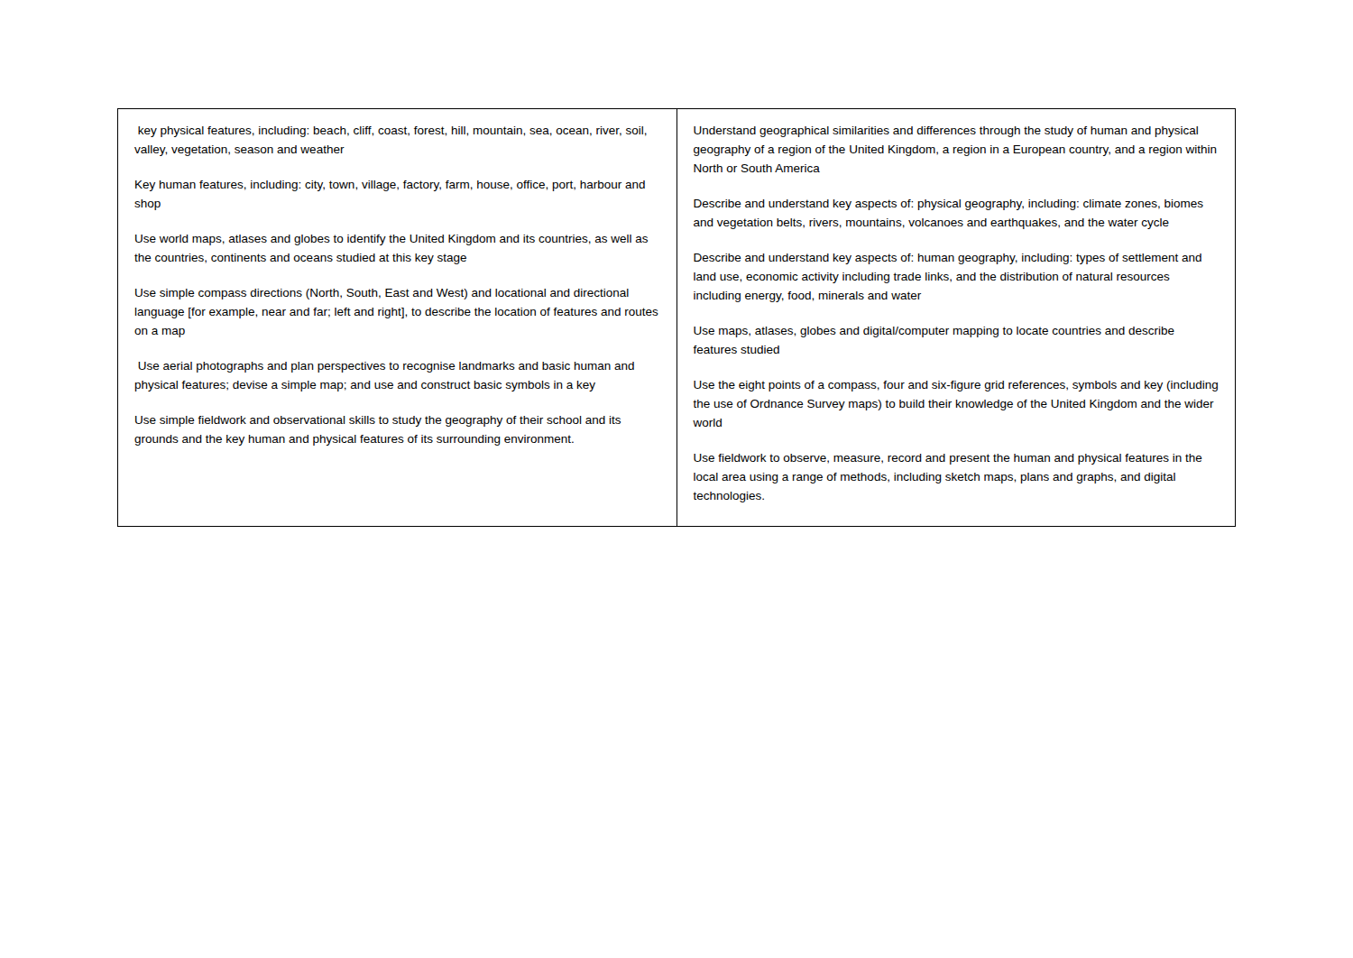| key physical features, including: beach, cliff, coast, forest, hill, mountain, sea, ocean, river, soil, valley, vegetation, season and weather Key human features, including: city, town, village, factory, farm, house, office, port, harbour and shop Use world maps, atlases and globes to identify the United Kingdom and its countries, as well as the countries, continents and oceans studied at this key stage Use simple compass directions (North, South, East and West) and locational and directional language [for example, near and far; left and right], to describe the location of features and routes on a map Use aerial photographs and plan perspectives to recognise landmarks and basic human and physical features; devise a simple map; and use and construct basic symbols in a key Use simple fieldwork and observational skills to study the geography of their school and its grounds and the key human and physical features of its surrounding environment. | Understand geographical similarities and differences through the study of human and physical geography of a region of the United Kingdom, a region in a European country, and a region within North or South America Describe and understand key aspects of: physical geography, including: climate zones, biomes and vegetation belts, rivers, mountains, volcanoes and earthquakes, and the water cycle Describe and understand key aspects of: human geography, including: types of settlement and land use, economic activity including trade links, and the distribution of natural resources including energy, food, minerals and water Use maps, atlases, globes and digital/computer mapping to locate countries and describe features studied Use the eight points of a compass, four and six-figure grid references, symbols and key (including the use of Ordnance Survey maps) to build their knowledge of the United Kingdom and the wider world Use fieldwork to observe, measure, record and present the human and physical features in the local area using a range of methods, including sketch maps, plans and graphs, and digital technologies. |